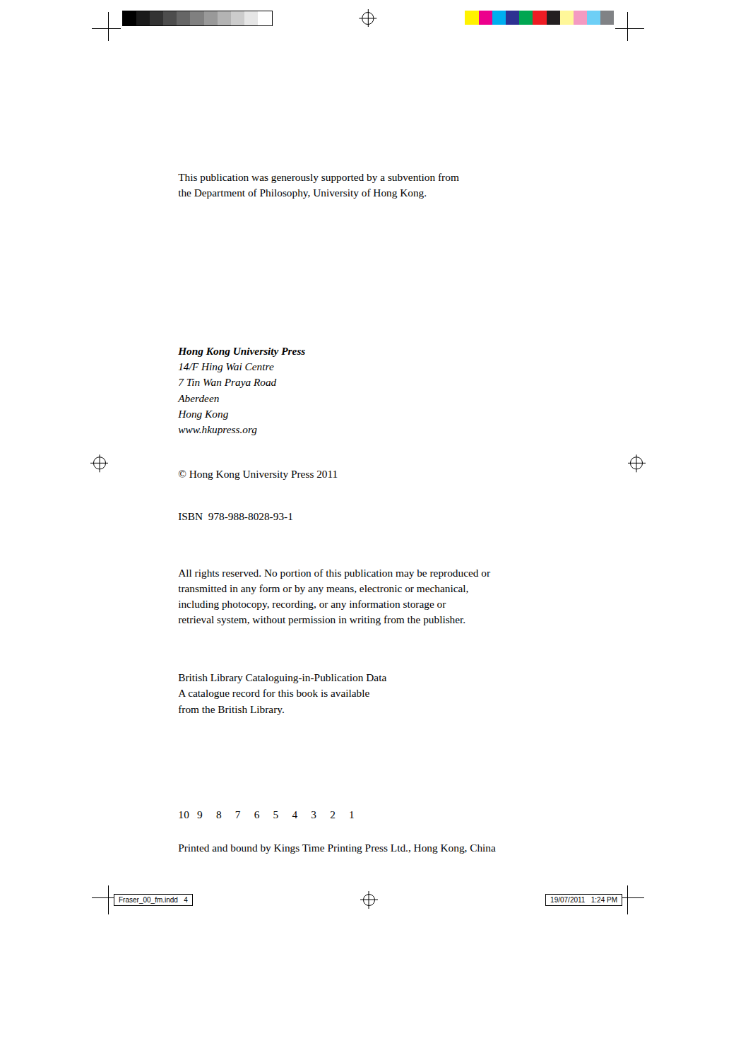This publication was generously supported by a subvention from
the Department of Philosophy, University of Hong Kong.
Hong Kong University Press
14/F Hing Wai Centre
7 Tin Wan Praya Road
Aberdeen
Hong Kong
www.hkupress.org
© Hong Kong University Press 2011
ISBN 978-988-8028-93-1
All rights reserved. No portion of this publication may be reproduced or
transmitted in any form or by any means, electronic or mechanical,
including photocopy, recording, or any information storage or
retrieval system, without permission in writing from the publisher.
British Library Cataloguing-in-Publication Data
A catalogue record for this book is available
from the British Library.
10987654321
Printed and bound by Kings Time Printing Press Ltd., Hong Kong, China
Fraser_00_fm.indd 4
19/07/2011 1:24 PM